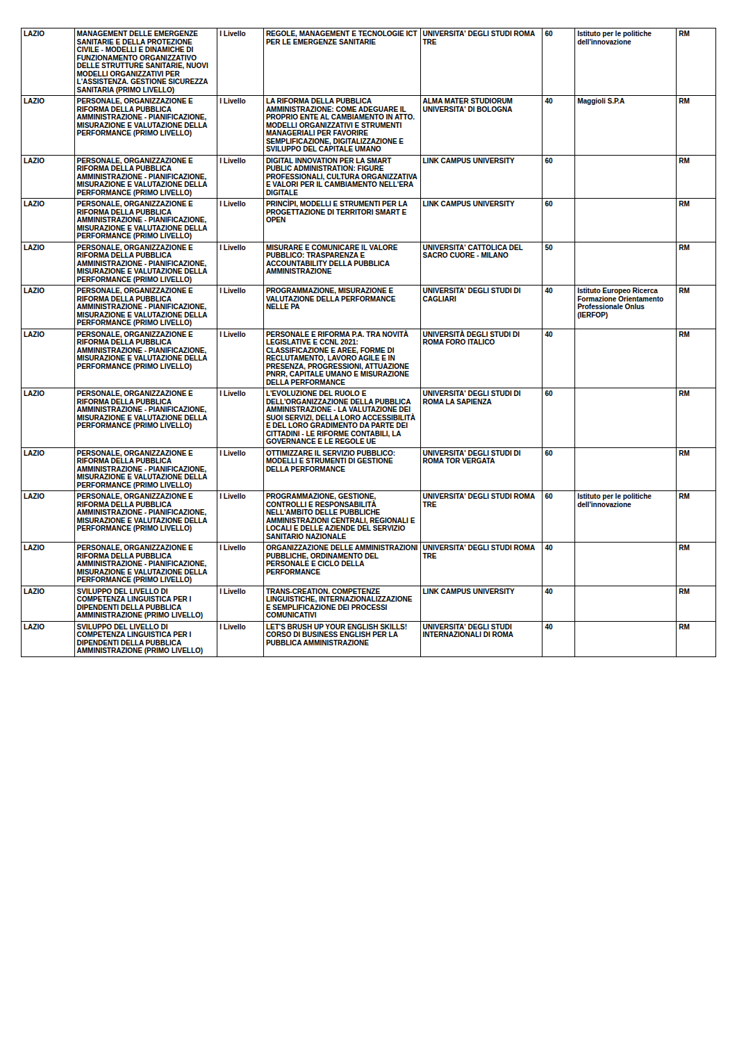| LAZIO | MANAGEMENT DELLE EMERGENZE SANITARIE E DELLA PROTEZIONE CIVILE - MODELLI E DINAMICHE DI FUNZIONAMENTO ORGANIZZATIVO DELLE STRUTTURE SANITARIE, NUOVI MODELLI ORGANIZZATIVI PER L'ASSISTENZA. GESTIONE SICUREZZA SANITARIA (PRIMO LIVELLO) | I Livello | REGOLE, MANAGEMENT E TECNOLOGIE ICT PER LE EMERGENZE SANITARIE | UNIVERSITA' DEGLI STUDI ROMA TRE | 60 | Istituto per le politiche dell'innovazione | RM |
| LAZIO | PERSONALE, ORGANIZZAZIONE E RIFORMA DELLA PUBBLICA AMMINISTRAZIONE - PIANIFICAZIONE, MISURAZIONE E VALUTAZIONE DELLA PERFORMANCE (PRIMO LIVELLO) | I Livello | LA RIFORMA DELLA PUBBLICA AMMINISTRAZIONE: COME ADEGUARE IL PROPRIO ENTE AL CAMBIAMENTO IN ATTO. MODELLI ORGANIZZATIVI E STRUMENTI MANAGERIALI PER FAVORIRE SEMPLIFICAZIONE, DIGITALIZZAZIONE E SVILUPPO DEL CAPITALE UMANO | ALMA MATER STUDIORUM UNIVERSITA' DI BOLOGNA | 40 | Maggioli S.P.A | RM |
| LAZIO | PERSONALE, ORGANIZZAZIONE E RIFORMA DELLA PUBBLICA AMMINISTRAZIONE - PIANIFICAZIONE, MISURAZIONE E VALUTAZIONE DELLA PERFORMANCE (PRIMO LIVELLO) | I Livello | DIGITAL INNOVATION PER LA SMART PUBLIC ADMINISTRATION: FIGURE PROFESSIONALI, CULTURA ORGANIZZATIVA E VALORI PER IL CAMBIAMENTO NELL'ERA DIGITALE | LINK CAMPUS UNIVERSITY | 60 | | RM |
| LAZIO | PERSONALE, ORGANIZZAZIONE E RIFORMA DELLA PUBBLICA AMMINISTRAZIONE - PIANIFICAZIONE, MISURAZIONE E VALUTAZIONE DELLA PERFORMANCE (PRIMO LIVELLO) | I Livello | PRINCÌPI, MODELLI E STRUMENTI PER LA PROGETTAZIONE DI TERRITORI SMART E OPEN | LINK CAMPUS UNIVERSITY | 60 | | RM |
| LAZIO | PERSONALE, ORGANIZZAZIONE E RIFORMA DELLA PUBBLICA AMMINISTRAZIONE - PIANIFICAZIONE, MISURAZIONE E VALUTAZIONE DELLA PERFORMANCE (PRIMO LIVELLO) | I Livello | MISURARE E COMUNICARE IL VALORE PUBBLICO: TRASPARENZA E ACCOUNTABILITY DELLA PUBBLICA AMMINISTRAZIONE | UNIVERSITA' CATTOLICA DEL SACRO CUORE - MILANO | 50 | | RM |
| LAZIO | PERSONALE, ORGANIZZAZIONE E RIFORMA DELLA PUBBLICA AMMINISTRAZIONE - PIANIFICAZIONE, MISURAZIONE E VALUTAZIONE DELLA PERFORMANCE (PRIMO LIVELLO) | I Livello | PROGRAMMAZIONE, MISURAZIONE E VALUTAZIONE DELLA PERFORMANCE NELLE PA | UNIVERSITA' DEGLI STUDI DI CAGLIARI | 40 | Istituto Europeo Ricerca Formazione Orientamento Professionale Onlus (IERFOP) | RM |
| LAZIO | PERSONALE, ORGANIZZAZIONE E RIFORMA DELLA PUBBLICA AMMINISTRAZIONE - PIANIFICAZIONE, MISURAZIONE E VALUTAZIONE DELLA PERFORMANCE (PRIMO LIVELLO) | I Livello | PERSONALE E RIFORMA P.A. TRA NOVITÀ LEGISLATIVE E CCNL 2021: CLASSIFICAZIONE E AREE, FORME DI RECLUTAMENTO, LAVORO AGILE E IN PRESENZA, PROGRESSIONI, ATTUAZIONE PNRR, CAPITALE UMANO E MISURAZIONE DELLA PERFORMANCE | UNIVERSITÀ DEGLI STUDI DI ROMA FORO ITALICO | 40 | | RM |
| LAZIO | PERSONALE, ORGANIZZAZIONE E RIFORMA DELLA PUBBLICA AMMINISTRAZIONE - PIANIFICAZIONE, MISURAZIONE E VALUTAZIONE DELLA PERFORMANCE (PRIMO LIVELLO) | I Livello | L'EVOLUZIONE DEL RUOLO E DELL'ORGANIZZAZIONE DELLA PUBBLICA AMMINISTRAZIONE - LA VALUTAZIONE DEI SUOI SERVIZI, DELLA LORO ACCESSIBILITÀ E DEL LORO GRADIMENTO DA PARTE DEI CITTADINI - LE RIFORME CONTABILI, LA GOVERNANCE E LE REGOLE UE | UNIVERSITA' DEGLI STUDI DI ROMA LA SAPIENZA | 60 | | RM |
| LAZIO | PERSONALE, ORGANIZZAZIONE E RIFORMA DELLA PUBBLICA AMMINISTRAZIONE - PIANIFICAZIONE, MISURAZIONE E VALUTAZIONE DELLA PERFORMANCE (PRIMO LIVELLO) | I Livello | OTTIMIZZARE IL SERVIZIO PUBBLICO: MODELLI E STRUMENTI DI GESTIONE DELLA PERFORMANCE | UNIVERSITA' DEGLI STUDI DI ROMA TOR VERGATA | 60 | | RM |
| LAZIO | PERSONALE, ORGANIZZAZIONE E RIFORMA DELLA PUBBLICA AMMINISTRAZIONE - PIANIFICAZIONE, MISURAZIONE E VALUTAZIONE DELLA PERFORMANCE (PRIMO LIVELLO) | I Livello | PROGRAMMAZIONE, GESTIONE, CONTROLLI E RESPONSABILITÀ NELL'AMBITO DELLE PUBBLICHE AMMINISTRAZIONI CENTRALI, REGIONALI E LOCALI E DELLE AZIENDE DEL SERVIZIO SANITARIO NAZIONALE | UNIVERSITA' DEGLI STUDI ROMA TRE | 60 | Istituto per le politiche dell'innovazione | RM |
| LAZIO | PERSONALE, ORGANIZZAZIONE E RIFORMA DELLA PUBBLICA AMMINISTRAZIONE - PIANIFICAZIONE, MISURAZIONE E VALUTAZIONE DELLA PERFORMANCE (PRIMO LIVELLO) | I Livello | ORGANIZZAZIONE DELLE AMMINISTRAZIONI PUBBLICHE, ORDINAMENTO DEL PERSONALE E CICLO DELLA PERFORMANCE | UNIVERSITA' DEGLI STUDI ROMA TRE | 40 | | RM |
| LAZIO | SVILUPPO DEL LIVELLO DI COMPETENZA LINGUISTICA PER I DIPENDENTI DELLA PUBBLICA AMMINISTRAZIONE (PRIMO LIVELLO) | I Livello | TRANS-CREATION. COMPETENZE LINGUISTICHE, INTERNAZIONALIZZAZIONE E SEMPLIFICAZIONE DEI PROCESSI COMUNICATIVI | LINK CAMPUS UNIVERSITY | 40 | | RM |
| LAZIO | SVILUPPO DEL LIVELLO DI COMPETENZA LINGUISTICA PER I DIPENDENTI DELLA PUBBLICA AMMINISTRAZIONE (PRIMO LIVELLO) | I Livello | LET'S BRUSH UP YOUR ENGLISH SKILLS! CORSO DI BUSINESS ENGLISH PER LA PUBBLICA AMMINISTRAZIONE | UNIVERSITA' DEGLI STUDI INTERNAZIONALI DI ROMA | 40 | | RM |